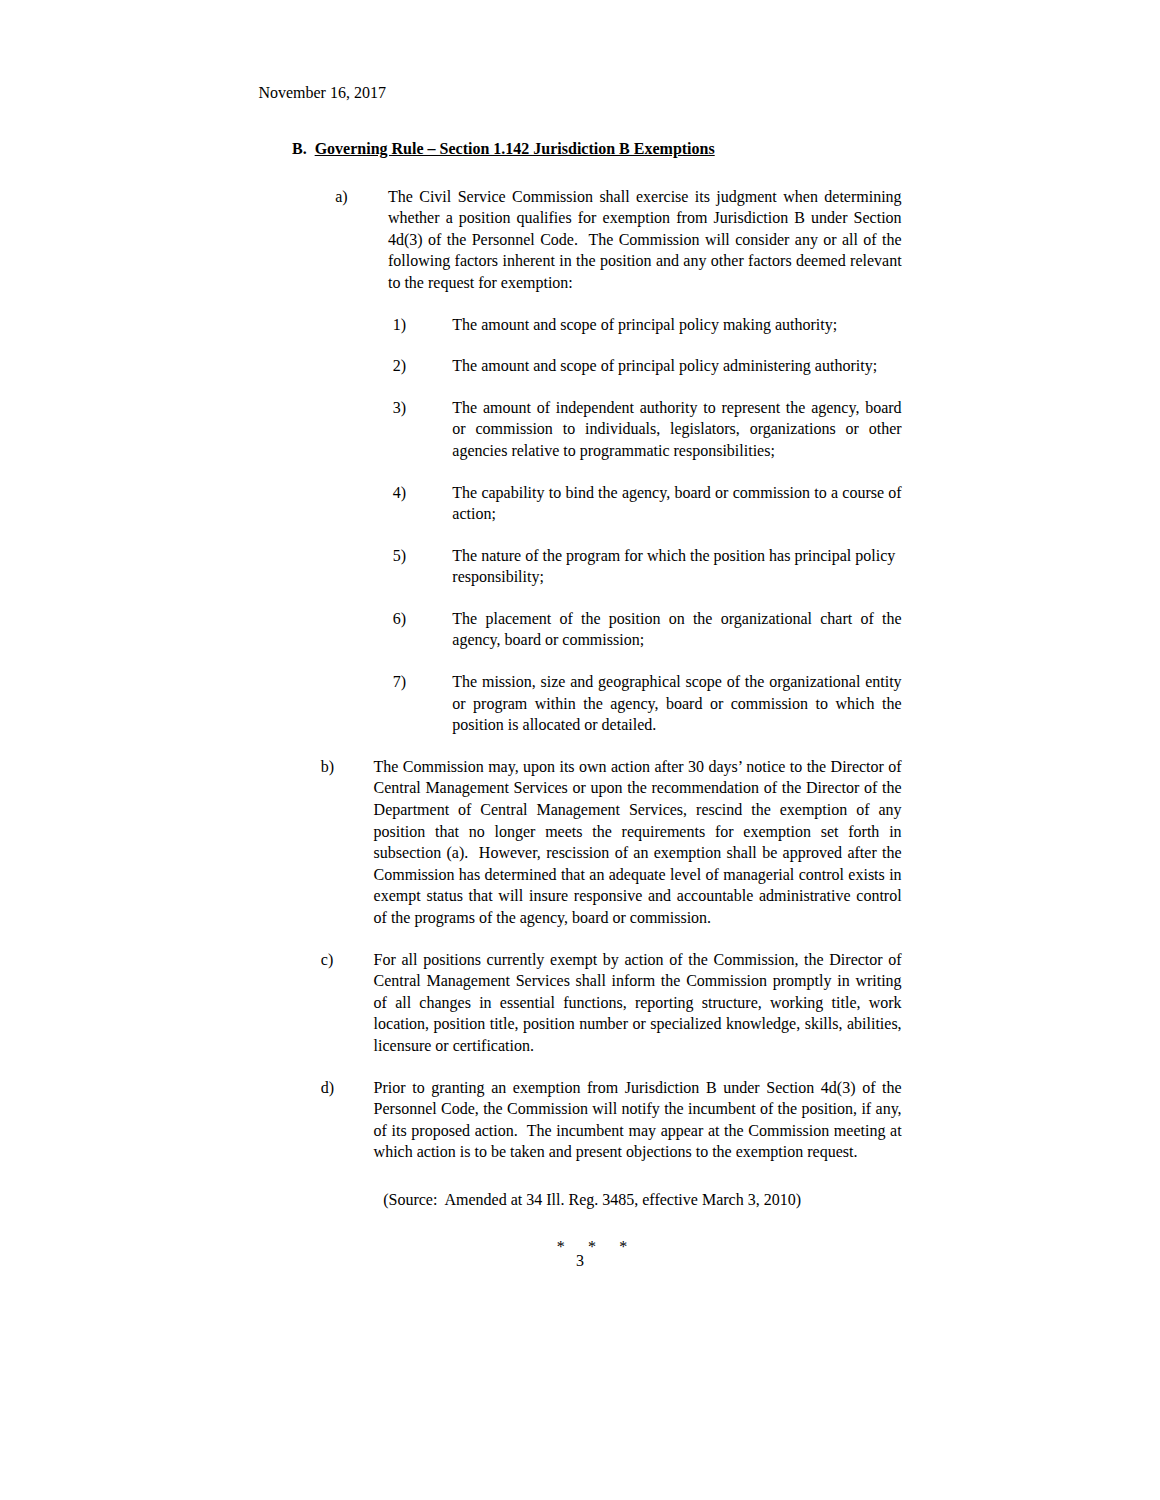November 16, 2017
B. Governing Rule – Section 1.142 Jurisdiction B Exemptions
a)
The Civil Service Commission shall exercise its judgment when determining whether a position qualifies for exemption from Jurisdiction B under Section 4d(3) of the Personnel Code. The Commission will consider any or all of the following factors inherent in the position and any other factors deemed relevant to the request for exemption:
1)
The amount and scope of principal policy making authority;
2)
The amount and scope of principal policy administering authority;
3)
The amount of independent authority to represent the agency, board or commission to individuals, legislators, organizations or other agencies relative to programmatic responsibilities;
4)
The capability to bind the agency, board or commission to a course of action;
5)
The nature of the program for which the position has principal policy responsibility;
6)
The placement of the position on the organizational chart of the agency, board or commission;
7)
The mission, size and geographical scope of the organizational entity or program within the agency, board or commission to which the position is allocated or detailed.
b)
The Commission may, upon its own action after 30 days’ notice to the Director of Central Management Services or upon the recommendation of the Director of the Department of Central Management Services, rescind the exemption of any position that no longer meets the requirements for exemption set forth in subsection (a). However, rescission of an exemption shall be approved after the Commission has determined that an adequate level of managerial control exists in exempt status that will insure responsive and accountable administrative control of the programs of the agency, board or commission.
c)
For all positions currently exempt by action of the Commission, the Director of Central Management Services shall inform the Commission promptly in writing of all changes in essential functions, reporting structure, working title, work location, position title, position number or specialized knowledge, skills, abilities, licensure or certification.
d)
Prior to granting an exemption from Jurisdiction B under Section 4d(3) of the Personnel Code, the Commission will notify the incumbent of the position, if any, of its proposed action. The incumbent may appear at the Commission meeting at which action is to be taken and present objections to the exemption request.
(Source: Amended at 34 Ill. Reg. 3485, effective March 3, 2010)
* * *
3